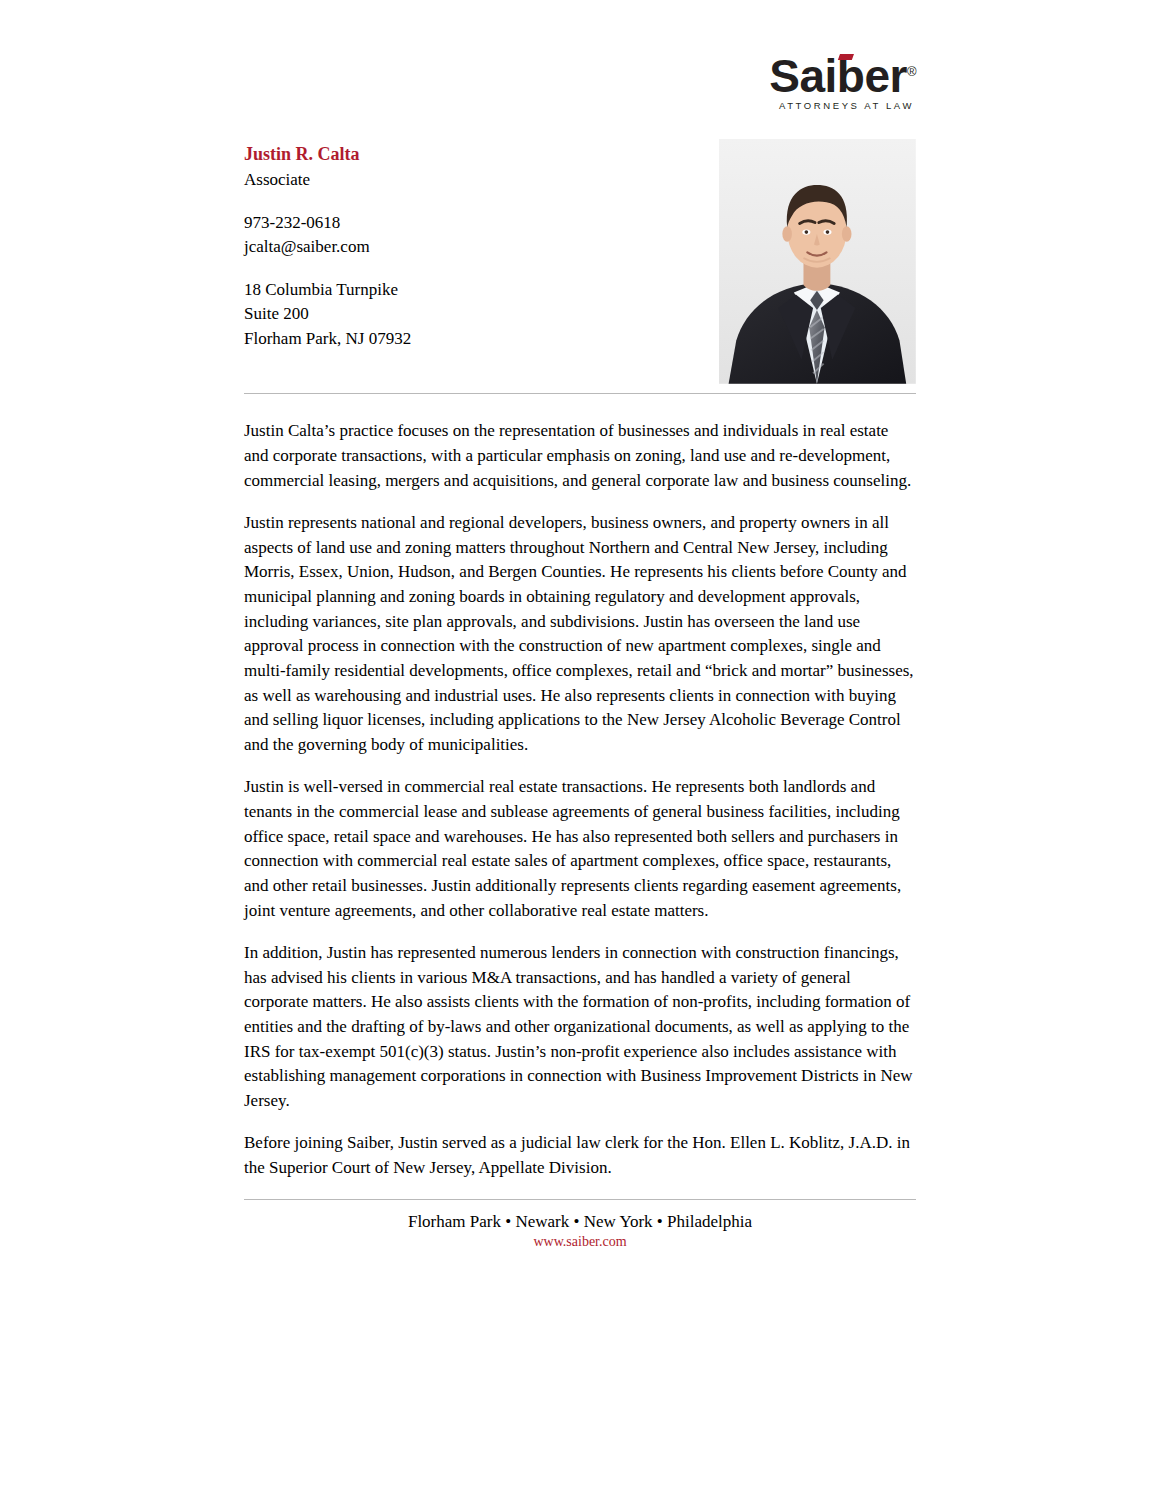S aiber®
ATTORNEYS AT LAW
Justin R. Calta
Associate
973-232-0618
jcalta@saiber.com
18 Columbia Turnpike
Suite 200
Florham Park, NJ 07932
Justin Calta’s practice focuses on the representation of businesses and individuals in real estate and corporate transactions, with a particular emphasis on zoning, land use and re-development, commercial leasing, mergers and acquisitions, and general corporate law and business counseling.
Justin represents national and regional developers, business owners, and property owners in all aspects of land use and zoning matters throughout Northern and Central New Jersey, including Morris, Essex, Union, Hudson, and Bergen Counties. He represents his clients before County and municipal planning and zoning boards in obtaining regulatory and development approvals, including variances, site plan approvals, and subdivisions. Justin has overseen the land use approval process in connection with the construction of new apartment complexes, single and multi-family residential developments, office complexes, retail and “brick and mortar” businesses, as well as warehousing and industrial uses. He also represents clients in connection with buying and selling liquor licenses, including applications to the New Jersey Alcoholic Beverage Control and the governing body of municipalities.
Justin is well-versed in commercial real estate transactions. He represents both landlords and tenants in the commercial lease and sublease agreements of general business facilities, including office space, retail space and warehouses. He has also represented both sellers and purchasers in connection with commercial real estate sales of apartment complexes, office space, restaurants, and other retail businesses. Justin additionally represents clients regarding easement agreements, joint venture agreements, and other collaborative real estate matters.
In addition, Justin has represented numerous lenders in connection with construction financings, has advised his clients in various M&A transactions, and has handled a variety of general corporate matters. He also assists clients with the formation of non-profits, including formation of entities and the drafting of by-laws and other organizational documents, as well as applying to the IRS for tax-exempt 501(c)(3) status. Justin’s non-profit experience also includes assistance with establishing management corporations in connection with Business Improvement Districts in New Jersey.
Before joining Saiber, Justin served as a judicial law clerk for the Hon. Ellen L. Koblitz, J.A.D. in the Superior Court of New Jersey, Appellate Division.
Florham Park • Newark • New York • Philadelphia
www.saiber.com